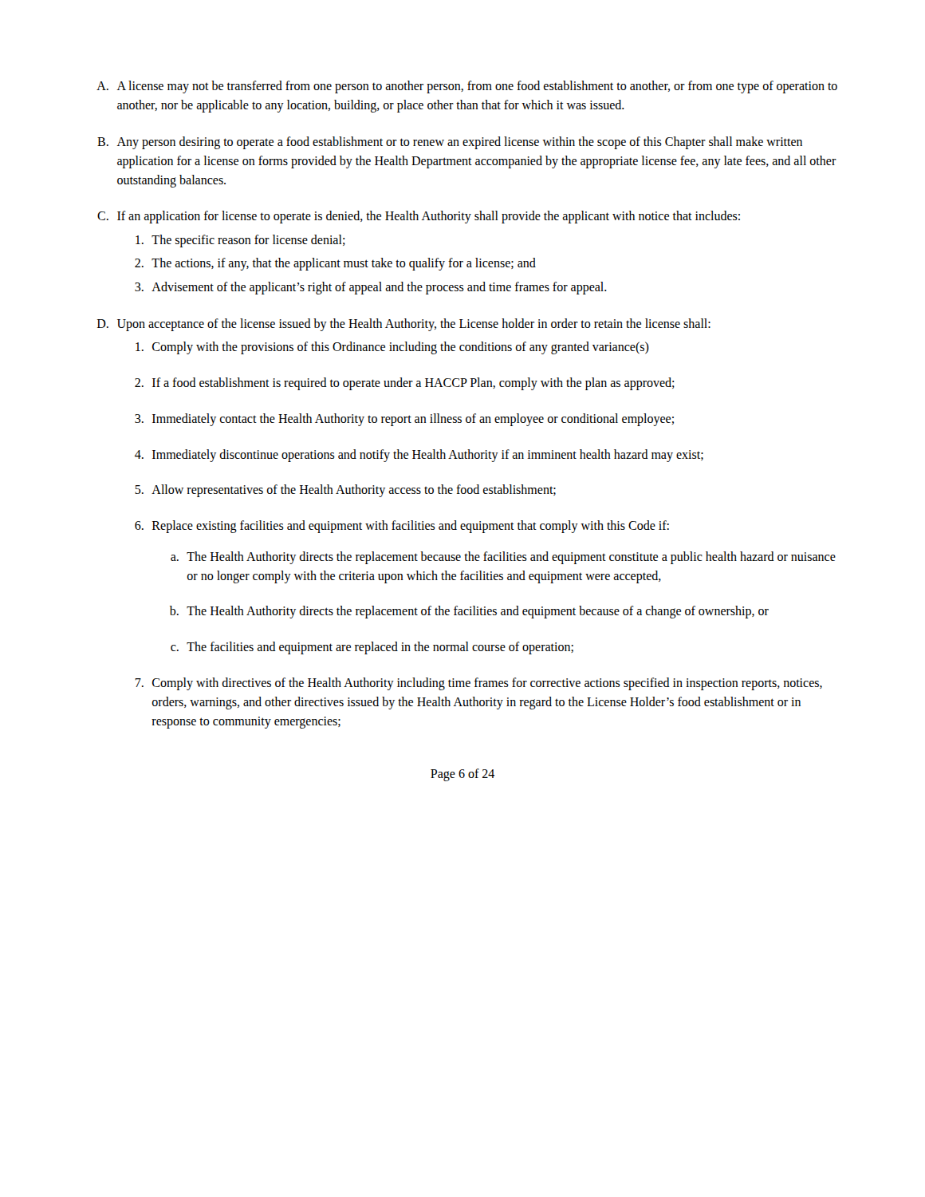A license may not be transferred from one person to another person, from one food establishment to another, or from one type of operation to another, nor be applicable to any location, building, or place other than that for which it was issued.
Any person desiring to operate a food establishment or to renew an expired license within the scope of this Chapter shall make written application for a license on forms provided by the Health Department accompanied by the appropriate license fee, any late fees, and all other outstanding balances.
If an application for license to operate is denied, the Health Authority shall provide the applicant with notice that includes:
The specific reason for license denial;
The actions, if any, that the applicant must take to qualify for a license; and
Advisement of the applicant’s right of appeal and the process and time frames for appeal.
Upon acceptance of the license issued by the Health Authority, the License holder in order to retain the license shall:
Comply with the provisions of this Ordinance including the conditions of any granted variance(s)
If a food establishment is required to operate under a HACCP Plan, comply with the plan as approved;
Immediately contact the Health Authority to report an illness of an employee or conditional employee;
Immediately discontinue operations and notify the Health Authority if an imminent health hazard may exist;
Allow representatives of the Health Authority access to the food establishment;
Replace existing facilities and equipment with facilities and equipment that comply with this Code if:
The Health Authority directs the replacement because the facilities and equipment constitute a public health hazard or nuisance or no longer comply with the criteria upon which the facilities and equipment were accepted,
The Health Authority directs the replacement of the facilities and equipment because of a change of ownership, or
The facilities and equipment are replaced in the normal course of operation;
Comply with directives of the Health Authority including time frames for corrective actions specified in inspection reports, notices, orders, warnings, and other directives issued by the Health Authority in regard to the License Holder’s food establishment or in response to community emergencies;
Page 6 of 24